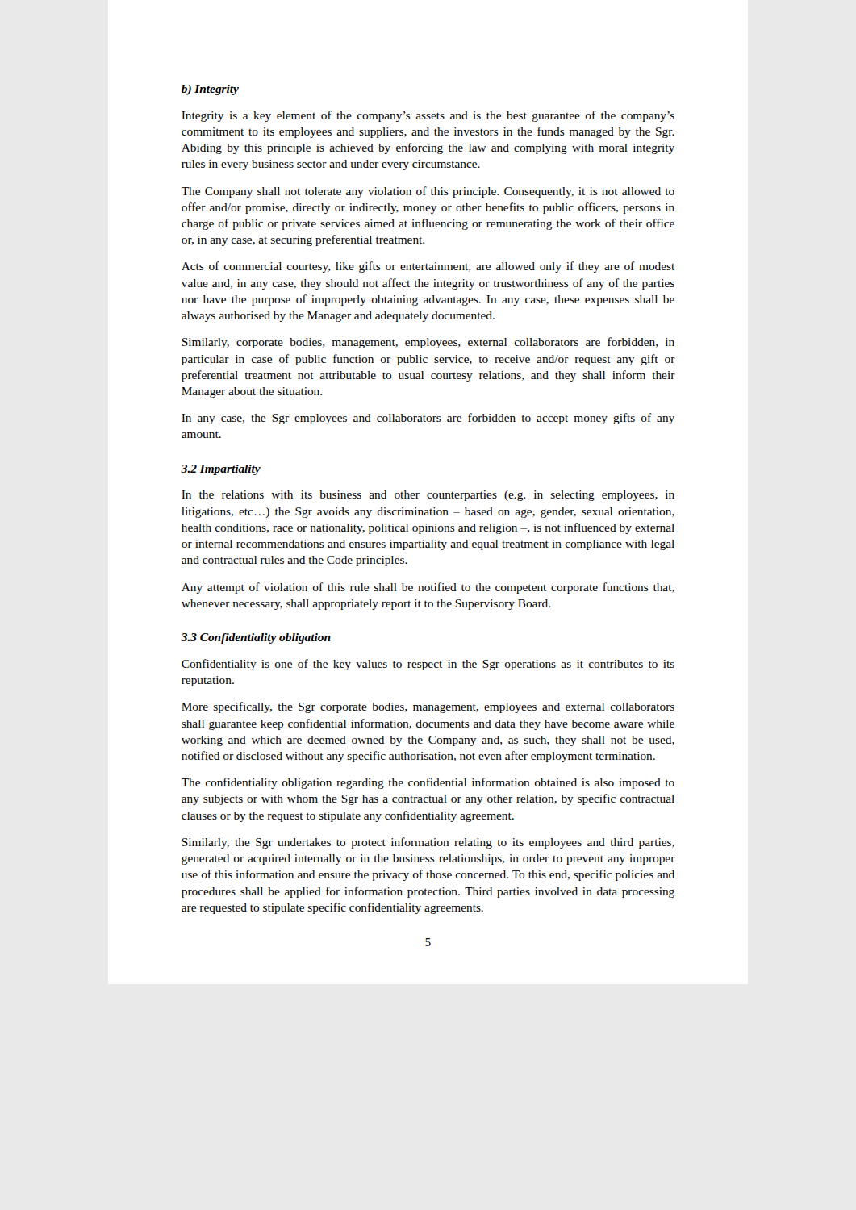b) Integrity
Integrity is a key element of the company’s assets and is the best guarantee of the company’s commitment to its employees and suppliers, and the investors in the funds managed by the Sgr. Abiding by this principle is achieved by enforcing the law and complying with moral integrity rules in every business sector and under every circumstance.
The Company shall not tolerate any violation of this principle. Consequently, it is not allowed to offer and/or promise, directly or indirectly, money or other benefits to public officers, persons in charge of public or private services aimed at influencing or remunerating the work of their office or, in any case, at securing preferential treatment.
Acts of commercial courtesy, like gifts or entertainment, are allowed only if they are of modest value and, in any case, they should not affect the integrity or trustworthiness of any of the parties nor have the purpose of improperly obtaining advantages. In any case, these expenses shall be always authorised by the Manager and adequately documented.
Similarly, corporate bodies, management, employees, external collaborators are forbidden, in particular in case of public function or public service, to receive and/or request any gift or preferential treatment not attributable to usual courtesy relations, and they shall inform their Manager about the situation.
In any case, the Sgr employees and collaborators are forbidden to accept money gifts of any amount.
3.2 Impartiality
In the relations with its business and other counterparties (e.g. in selecting employees, in litigations, etc…) the Sgr avoids any discrimination – based on age, gender, sexual orientation, health conditions, race or nationality, political opinions and religion –, is not influenced by external or internal recommendations and ensures impartiality and equal treatment in compliance with legal and contractual rules and the Code principles.
Any attempt of violation of this rule shall be notified to the competent corporate functions that, whenever necessary, shall appropriately report it to the Supervisory Board.
3.3 Confidentiality obligation
Confidentiality is one of the key values to respect in the Sgr operations as it contributes to its reputation.
More specifically, the Sgr corporate bodies, management, employees and external collaborators shall guarantee keep confidential information, documents and data they have become aware while working and which are deemed owned by the Company and, as such, they shall not be used, notified or disclosed without any specific authorisation, not even after employment termination.
The confidentiality obligation regarding the confidential information obtained is also imposed to any subjects or with whom the Sgr has a contractual or any other relation, by specific contractual clauses or by the request to stipulate any confidentiality agreement.
Similarly, the Sgr undertakes to protect information relating to its employees and third parties, generated or acquired internally or in the business relationships, in order to prevent any improper use of this information and ensure the privacy of those concerned. To this end, specific policies and procedures shall be applied for information protection. Third parties involved in data processing are requested to stipulate specific confidentiality agreements.
5